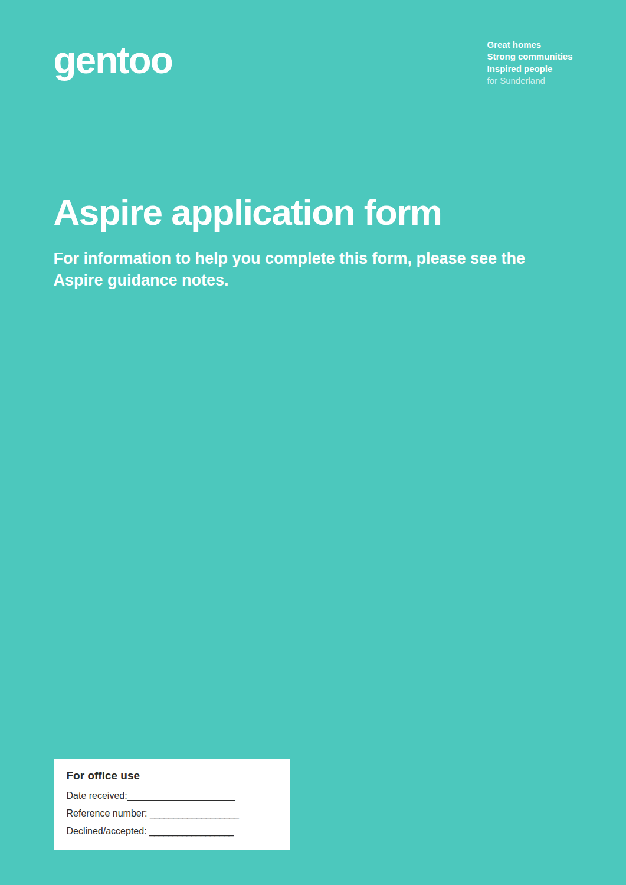gentoo
Great homes
Strong communities
Inspired people
for Sunderland
Aspire application form
For information to help you complete this form, please see the Aspire guidance notes.
For office use
Date received:_______________________
Reference number: ___________________
Declined/accepted: __________________